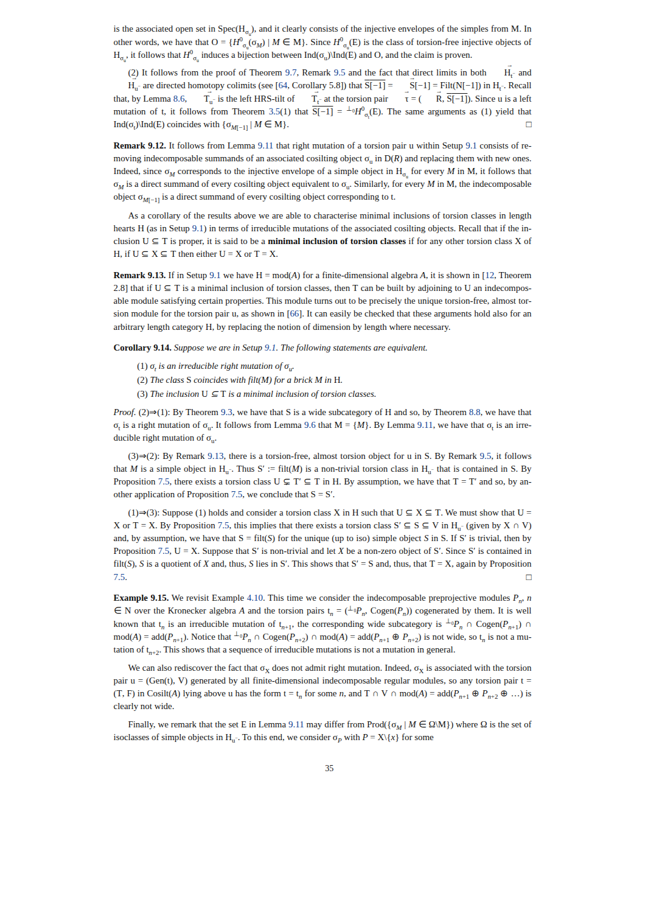is the associated open set in Spec(Hσu), and it clearly consists of the injective envelopes of the simples from M. In other words, we have that O = {H0σu(σM) | M ∈ M}. Since H0σu(E) is the class of torsion-free injective objects of Hσu, it follows that H0σu induces a bijection between Ind(σu)\Ind(E) and O, and the claim is proven.
(2) It follows from the proof of Theorem 9.7, Remark 9.5 and the fact that direct limits in both Ht− and Hu− are directed homotopy colimits (see [64, Corollary 5.8]) that S[−1] = S[−1] = Filt(N[−1]) in Ht−. Recall that, by Lemma 8.6, Tu− is the left HRS-tilt of Tt− at the torsion pair τ = (R, S[−1]). Since u is a left mutation of t, it follows from Theorem 3.5(1) that S[−1] = ⊥0H0σt(E). The same arguments as (1) yield that Ind(σt)\Ind(E) coincides with {σM[−1] | M ∈ M}. □
Remark 9.12. It follows from Lemma 9.11 that right mutation of a torsion pair u within Setup 9.1 consists of removing indecomposable summands of an associated cosilting object σu in D(R) and replacing them with new ones. Indeed, since σM corresponds to the injective envelope of a simple object in Hσu for every M in M, it follows that σM is a direct summand of every cosilting object equivalent to σu. Similarly, for every M in M, the indecomposable object σM[−1] is a direct summand of every cosilting object corresponding to t.
As a corollary of the results above we are able to characterise minimal inclusions of torsion classes in length hearts H (as in Setup 9.1) in terms of irreducible mutations of the associated cosilting objects. Recall that if the inclusion U ⊆ T is proper, it is said to be a minimal inclusion of torsion classes if for any other torsion class X of H, if U ⊆ X ⊆ T then either U = X or T = X.
Remark 9.13. If in Setup 9.1 we have H = mod(A) for a finite-dimensional algebra A, it is shown in [12, Theorem 2.8] that if U ⊆ T is a minimal inclusion of torsion classes, then T can be built by adjoining to U an indecomposable module satisfying certain properties. This module turns out to be precisely the unique torsion-free, almost torsion module for the torsion pair u, as shown in [66]. It can easily be checked that these arguments hold also for an arbitrary length category H, by replacing the notion of dimension by length where necessary.
Corollary 9.14. Suppose we are in Setup 9.1. The following statements are equivalent.
σt is an irreducible right mutation of σu.
The class S coincides with filt(M) for a brick M in H.
The inclusion U ⊆ T is a minimal inclusion of torsion classes.
Proof. (2)⇒(1): By Theorem 9.3, we have that S is a wide subcategory of H and so, by Theorem 8.8, we have that σt is a right mutation of σu. It follows from Lemma 9.6 that M = {M}. By Lemma 9.11, we have that σt is an irreducible right mutation of σu.
(3)⇒(2): By Remark 9.13, there is a torsion-free, almost torsion object for u in S. By Remark 9.5, it follows that M is a simple object in Hu−. Thus S′ := filt(M) is a non-trivial torsion class in Hu− that is contained in S. By Proposition 7.5, there exists a torsion class U ⊊ T′ ⊆ T in H. By assumption, we have that T = T′ and so, by another application of Proposition 7.5, we conclude that S = S′.
(1)⇒(3): Suppose (1) holds and consider a torsion class X in H such that U ⊆ X ⊆ T. We must show that U = X or T = X. By Proposition 7.5, this implies that there exists a torsion class S′ ⊆ S ⊆ V in Hu− (given by X ∩ V) and, by assumption, we have that S = filt(S) for the unique (up to iso) simple object S in S. If S′ is trivial, then by Proposition 7.5, U = X. Suppose that S′ is non-trivial and let X be a non-zero object of S′. Since S′ is contained in filt(S), S is a quotient of X and, thus, S lies in S′. This shows that S′ = S and, thus, that T = X, again by Proposition 7.5. □
Example 9.15. We revisit Example 4.10. This time we consider the indecomposable preprojective modules Pn, n ∈ N over the Kronecker algebra A and the torsion pairs tn = (⊥0Pn, Cogen(Pn)) cogenerated by them. It is well known that tn is an irreducible mutation of tn+1, the corresponding wide subcategory is ⊥0Pn ∩ Cogen(Pn+1) ∩ mod(A) = add(Pn+1). Notice that ⊥0Pn ∩ Cogen(Pn+2) ∩ mod(A) = add(Pn+1 ⊕ Pn+2) is not wide, so tn is not a mutation of tn+2. This shows that a sequence of irreducible mutations is not a mutation in general.
We can also rediscover the fact that σX does not admit right mutation. Indeed, σX is associated with the torsion pair u = (Gen(t), V) generated by all finite-dimensional indecomposable regular modules, so any torsion pair t = (T, F) in Cosilt(A) lying above u has the form t = tn for some n, and T ∩ V ∩ mod(A) = add(Pn+1 ⊕ Pn+2 ⊕ …) is clearly not wide.
Finally, we remark that the set E in Lemma 9.11 may differ from Prod({σM | M ∈ Ω\M}) where Ω is the set of isoclasses of simple objects in Hu−. To this end, we consider σP with P = X\{x} for some
35